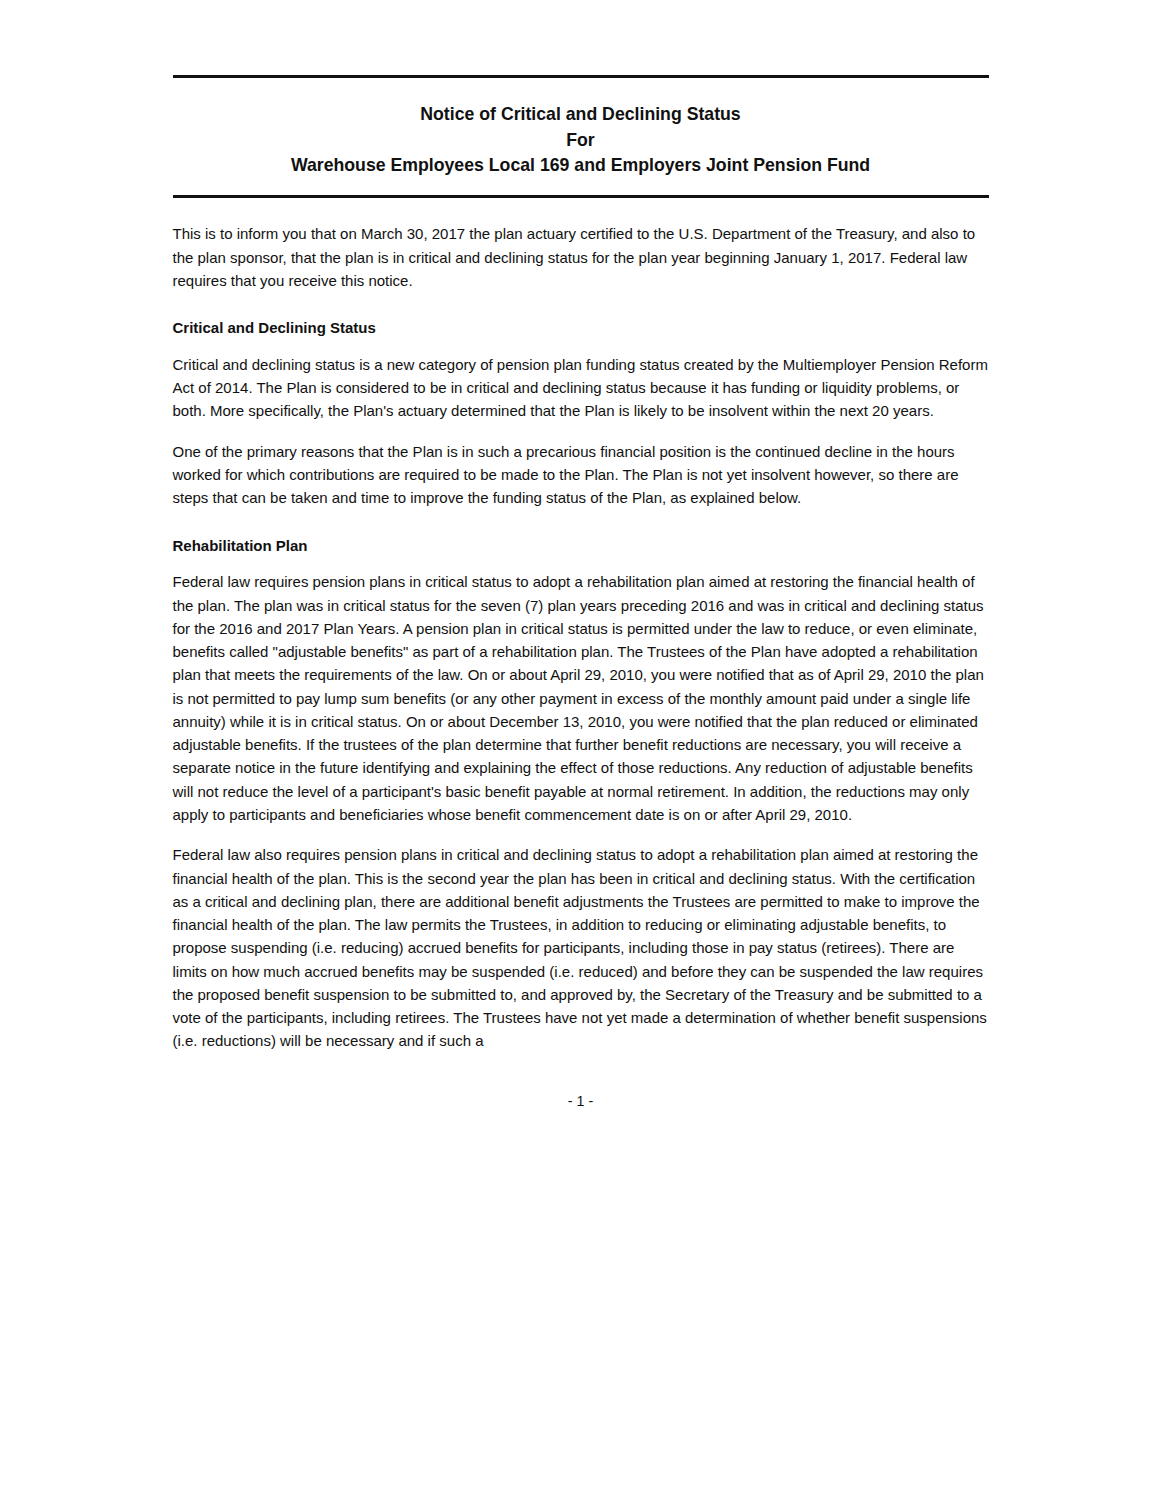Notice of Critical and Declining Status For Warehouse Employees Local 169 and Employers Joint Pension Fund
This is to inform you that on March 30, 2017 the plan actuary certified to the U.S. Department of the Treasury, and also to the plan sponsor, that the plan is in critical and declining status for the plan year beginning January 1, 2017. Federal law requires that you receive this notice.
Critical and Declining Status
Critical and declining status is a new category of pension plan funding status created by the Multiemployer Pension Reform Act of 2014. The Plan is considered to be in critical and declining status because it has funding or liquidity problems, or both. More specifically, the Plan's actuary determined that the Plan is likely to be insolvent within the next 20 years.
One of the primary reasons that the Plan is in such a precarious financial position is the continued decline in the hours worked for which contributions are required to be made to the Plan. The Plan is not yet insolvent however, so there are steps that can be taken and time to improve the funding status of the Plan, as explained below.
Rehabilitation Plan
Federal law requires pension plans in critical status to adopt a rehabilitation plan aimed at restoring the financial health of the plan. The plan was in critical status for the seven (7) plan years preceding 2016 and was in critical and declining status for the 2016 and 2017 Plan Years. A pension plan in critical status is permitted under the law to reduce, or even eliminate, benefits called "adjustable benefits" as part of a rehabilitation plan. The Trustees of the Plan have adopted a rehabilitation plan that meets the requirements of the law. On or about April 29, 2010, you were notified that as of April 29, 2010 the plan is not permitted to pay lump sum benefits (or any other payment in excess of the monthly amount paid under a single life annuity) while it is in critical status. On or about December 13, 2010, you were notified that the plan reduced or eliminated adjustable benefits. If the trustees of the plan determine that further benefit reductions are necessary, you will receive a separate notice in the future identifying and explaining the effect of those reductions. Any reduction of adjustable benefits will not reduce the level of a participant's basic benefit payable at normal retirement. In addition, the reductions may only apply to participants and beneficiaries whose benefit commencement date is on or after April 29, 2010.
Federal law also requires pension plans in critical and declining status to adopt a rehabilitation plan aimed at restoring the financial health of the plan. This is the second year the plan has been in critical and declining status. With the certification as a critical and declining plan, there are additional benefit adjustments the Trustees are permitted to make to improve the financial health of the plan. The law permits the Trustees, in addition to reducing or eliminating adjustable benefits, to propose suspending (i.e. reducing) accrued benefits for participants, including those in pay status (retirees). There are limits on how much accrued benefits may be suspended (i.e. reduced) and before they can be suspended the law requires the proposed benefit suspension to be submitted to, and approved by, the Secretary of the Treasury and be submitted to a vote of the participants, including retirees. The Trustees have not yet made a determination of whether benefit suspensions (i.e. reductions) will be necessary and if such a
- 1 -